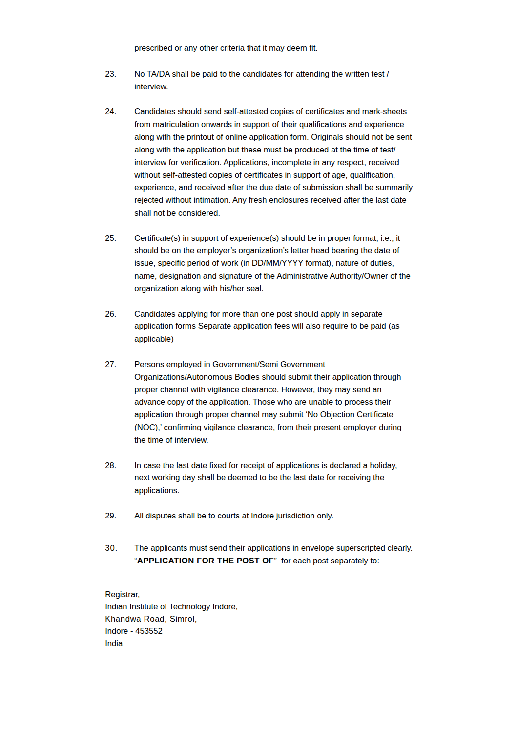prescribed or any other criteria that it may deem fit.
23. No TA/DA shall be paid to the candidates for attending the written test / interview.
24. Candidates should send self-attested copies of certificates and mark-sheets from matriculation onwards in support of their qualifications and experience along with the printout of online application form. Originals should not be sent along with the application but these must be produced at the time of test/ interview for verification. Applications, incomplete in any respect, received without self-attested copies of certificates in support of age, qualification, experience, and received after the due date of submission shall be summarily rejected without intimation. Any fresh enclosures received after the last date shall not be considered.
25. Certificate(s) in support of experience(s) should be in proper format, i.e., it should be on the employer’s organization’s letter head bearing the date of issue, specific period of work (in DD/MM/YYYY format), nature of duties, name, designation and signature of the Administrative Authority/Owner of the organization along with his/her seal.
26. Candidates applying for more than one post should apply in separate application forms Separate application fees will also require to be paid (as applicable)
27. Persons employed in Government/Semi Government Organizations/Autonomous Bodies should submit their application through proper channel with vigilance clearance. However, they may send an advance copy of the application. Those who are unable to process their application through proper channel may submit ‘No Objection Certificate (NOC),’ confirming vigilance clearance, from their present employer during the time of interview.
28. In case the last date fixed for receipt of applications is declared a holiday, next working day shall be deemed to be the last date for receiving the applications.
29. All disputes shall be to courts at Indore jurisdiction only.
30. The applicants must send their applications in envelope superscripted clearly. “APPLICATION FOR THE POST OF” for each post separately to:
Registrar,
Indian Institute of Technology Indore,
Khandwa Road, Simrol,
Indore - 453552
India